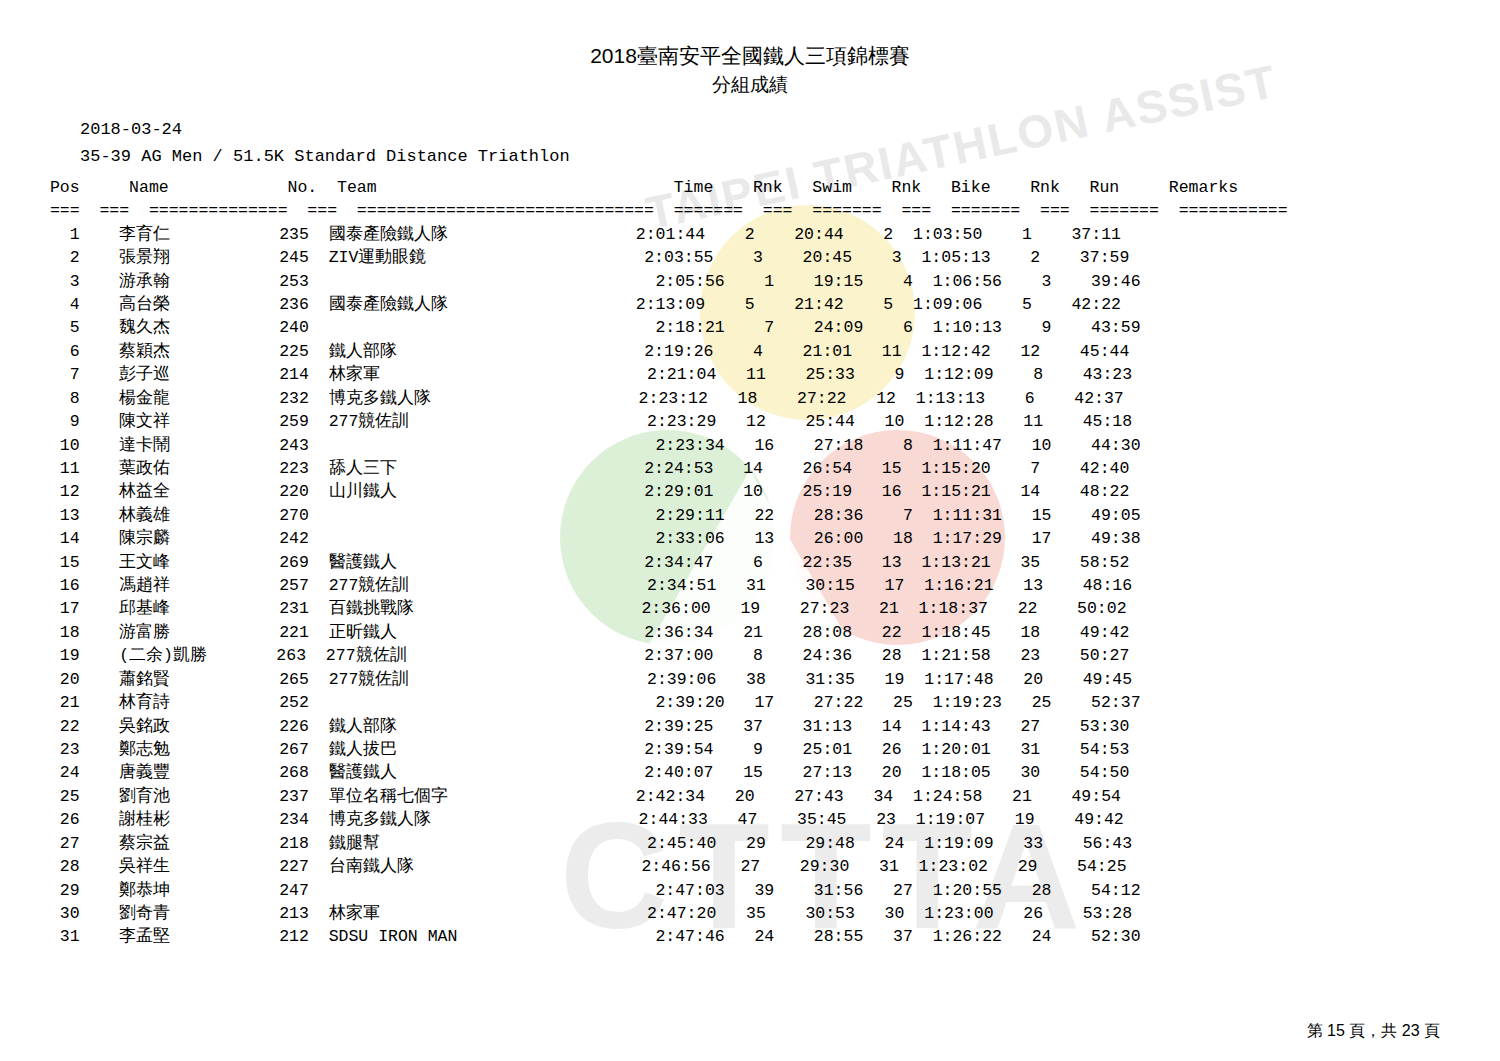TAIPEI TRIATHLON ASSIST
CTTTA
2018臺南安平全國鐵人三項錦標賽
分組成績
2018-03-24
35-39 AG Men / 51.5K Standard Distance Triathlon
 Pos     Name            No.  Team                              Time    Rnk   Swim    Rnk   Bike    Rnk   Run     Remarks
 ===  ===  ==============  ===  ==============================  =======  ===  =======  ===  =======  ===  =======  ===========
   1    李育仁           235  國泰產險鐵人隊                   2:01:44    2    20:44    2  1:03:50    1    37:11
   2    張景翔           245  ZIV運動眼鏡                      2:03:55    3    20:45    3  1:05:13    2    37:59
   3    游承翰           253                                   2:05:56    1    19:15    4  1:06:56    3    39:46
   4    高台榮           236  國泰產險鐵人隊                   2:13:09    5    21:42    5  1:09:06    5    42:22
   5    魏久杰           240                                   2:18:21    7    24:09    6  1:10:13    9    43:59
   6    蔡穎杰           225  鐵人部隊                         2:19:26    4    21:01   11  1:12:42   12    45:44
   7    彭子巡           214  林家軍                           2:21:04   11    25:33    9  1:12:09    8    43:23
   8    楊金龍           232  博克多鐵人隊                     2:23:12   18    27:22   12  1:13:13    6    42:37
   9    陳文祥           259  277競佐訓                        2:23:29   12    25:44   10  1:12:28   11    45:18
  10    達卡鬧           243                                   2:23:34   16    27:18    8  1:11:47   10    44:30
  11    葉政佑           223  舔人三下                         2:24:53   14    26:54   15  1:15:20    7    42:40
  12    林益全           220  山川鐵人                         2:29:01   10    25:19   16  1:15:21   14    48:22
  13    林義雄           270                                   2:29:11   22    28:36    7  1:11:31   15    49:05
  14    陳宗麟           242                                   2:33:06   13    26:00   18  1:17:29   17    49:38
  15    王文峰           269  醫護鐵人                         2:34:47    6    22:35   13  1:13:21   35    58:52
  16    馮趙祥           257  277競佐訓                        2:34:51   31    30:15   17  1:16:21   13    48:16
  17    邱基峰           231  百鐵挑戰隊                       2:36:00   19    27:23   21  1:18:37   22    50:02
  18    游富勝           221  正昕鐵人                         2:36:34   21    28:08   22  1:18:45   18    49:42
  19    (二余)凱勝       263  277競佐訓                        2:37:00    8    24:36   28  1:21:58   23    50:27
  20    蕭銘賢           265  277競佐訓                        2:39:06   38    31:35   19  1:17:48   20    49:45
  21    林育詩           252                                   2:39:20   17    27:22   25  1:19:23   25    52:37
  22    吳銘政           226  鐵人部隊                         2:39:25   37    31:13   14  1:14:43   27    53:30
  23    鄭志勉           267  鐵人拔巴                         2:39:54    9    25:01   26  1:20:01   31    54:53
  24    唐義豐           268  醫護鐵人                         2:40:07   15    27:13   20  1:18:05   30    54:50
  25    劉育池           237  單位名稱七個字                   2:42:34   20    27:43   34  1:24:58   21    49:54
  26    謝桂彬           234  博克多鐵人隊                     2:44:33   47    35:45   23  1:19:07   19    49:42
  27    蔡宗益           218  鐵腿幫                           2:45:40   29    29:48   24  1:19:09   33    56:43
  28    吳祥生           227  台南鐵人隊                       2:46:56   27    29:30   31  1:23:02   29    54:25
  29    鄭恭坤           247                                   2:47:03   39    31:56   27  1:20:55   28    54:12
  30    劉奇青           213  林家軍                           2:47:20   35    30:53   30  1:23:00   26    53:28
  31    李孟堅           212  SDSU IRON MAN                    2:47:46   24    28:55   37  1:26:22   24    52:30
第 15 頁，共 23 頁